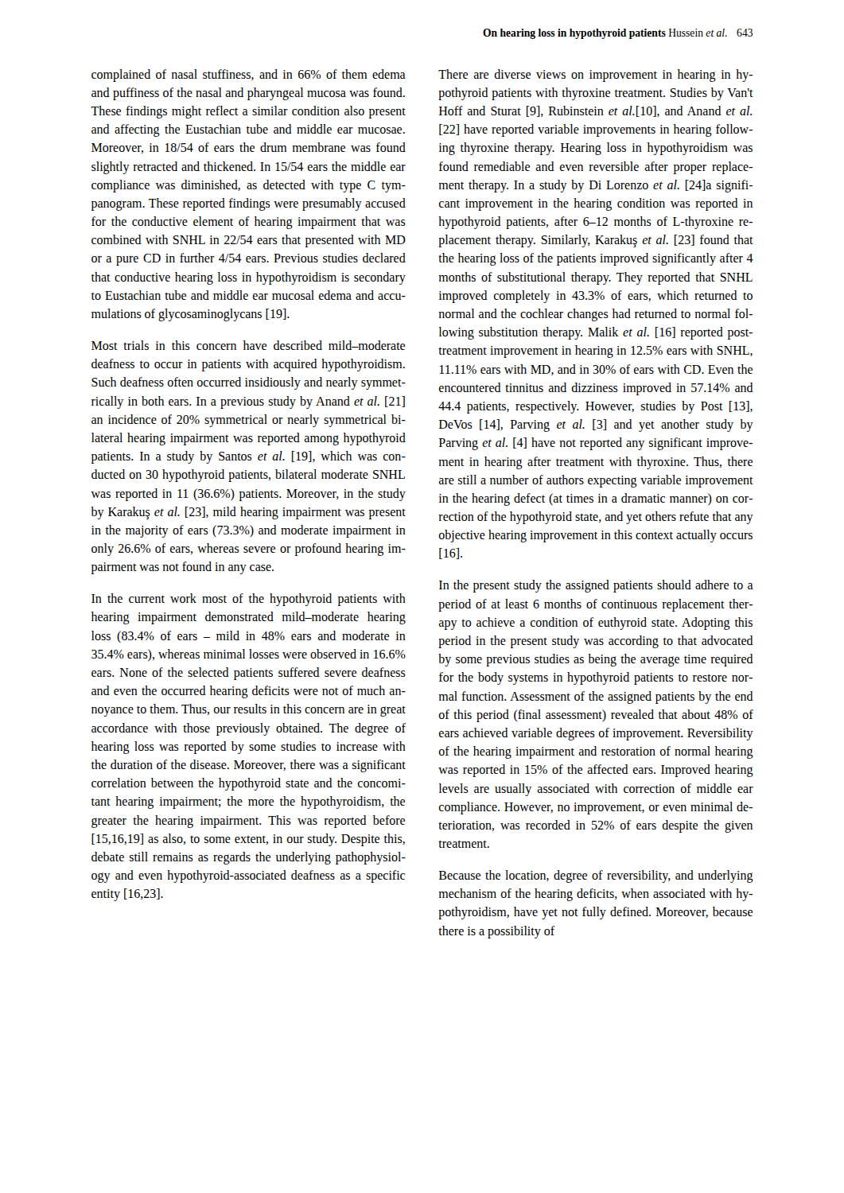On hearing loss in hypothyroid patients Hussein et al. 643
complained of nasal stuffiness, and in 66% of them edema and puffiness of the nasal and pharyngeal mucosa was found. These findings might reflect a similar condition also present and affecting the Eustachian tube and middle ear mucosae. Moreover, in 18/54 of ears the drum membrane was found slightly retracted and thickened. In 15/54 ears the middle ear compliance was diminished, as detected with type C tympanogram. These reported findings were presumably accused for the conductive element of hearing impairment that was combined with SNHL in 22/54 ears that presented with MD or a pure CD in further 4/54 ears. Previous studies declared that conductive hearing loss in hypothyroidism is secondary to Eustachian tube and middle ear mucosal edema and accumulations of glycosaminoglycans [19].
Most trials in this concern have described mild–moderate deafness to occur in patients with acquired hypothyroidism. Such deafness often occurred insidiously and nearly symmetrically in both ears. In a previous study by Anand et al. [21] an incidence of 20% symmetrical or nearly symmetrical bilateral hearing impairment was reported among hypothyroid patients. In a study by Santos et al. [19], which was conducted on 30 hypothyroid patients, bilateral moderate SNHL was reported in 11 (36.6%) patients. Moreover, in the study by Karakuş et al. [23], mild hearing impairment was present in the majority of ears (73.3%) and moderate impairment in only 26.6% of ears, whereas severe or profound hearing impairment was not found in any case.
In the current work most of the hypothyroid patients with hearing impairment demonstrated mild–moderate hearing loss (83.4% of ears – mild in 48% ears and moderate in 35.4% ears), whereas minimal losses were observed in 16.6% ears. None of the selected patients suffered severe deafness and even the occurred hearing deficits were not of much annoyance to them. Thus, our results in this concern are in great accordance with those previously obtained. The degree of hearing loss was reported by some studies to increase with the duration of the disease. Moreover, there was a significant correlation between the hypothyroid state and the concomitant hearing impairment; the more the hypothyroidism, the greater the hearing impairment. This was reported before [15,16,19] as also, to some extent, in our study. Despite this, debate still remains as regards the underlying pathophysiology and even hypothyroid-associated deafness as a specific entity [16,23].
There are diverse views on improvement in hearing in hypothyroid patients with thyroxine treatment. Studies by Van't Hoff and Sturat [9], Rubinstein et al.[10], and Anand et al. [22] have reported variable improvements in hearing following thyroxine therapy. Hearing loss in hypothyroidism was found remediable and even reversible after proper replacement therapy. In a study by Di Lorenzo et al. [24]a significant improvement in the hearing condition was reported in hypothyroid patients, after 6–12 months of L-thyroxine replacement therapy. Similarly, Karakuş et al. [23] found that the hearing loss of the patients improved significantly after 4 months of substitutional therapy. They reported that SNHL improved completely in 43.3% of ears, which returned to normal and the cochlear changes had returned to normal following substitution therapy. Malik et al. [16] reported post-treatment improvement in hearing in 12.5% ears with SNHL, 11.11% ears with MD, and in 30% of ears with CD. Even the encountered tinnitus and dizziness improved in 57.14% and 44.4 patients, respectively. However, studies by Post [13], DeVos [14], Parving et al. [3] and yet another study by Parving et al. [4] have not reported any significant improvement in hearing after treatment with thyroxine. Thus, there are still a number of authors expecting variable improvement in the hearing defect (at times in a dramatic manner) on correction of the hypothyroid state, and yet others refute that any objective hearing improvement in this context actually occurs [16].
In the present study the assigned patients should adhere to a period of at least 6 months of continuous replacement therapy to achieve a condition of euthyroid state. Adopting this period in the present study was according to that advocated by some previous studies as being the average time required for the body systems in hypothyroid patients to restore normal function. Assessment of the assigned patients by the end of this period (final assessment) revealed that about 48% of ears achieved variable degrees of improvement. Reversibility of the hearing impairment and restoration of normal hearing was reported in 15% of the affected ears. Improved hearing levels are usually associated with correction of middle ear compliance. However, no improvement, or even minimal deterioration, was recorded in 52% of ears despite the given treatment.
Because the location, degree of reversibility, and underlying mechanism of the hearing deficits, when associated with hypothyroidism, have yet not fully defined. Moreover, because there is a possibility of